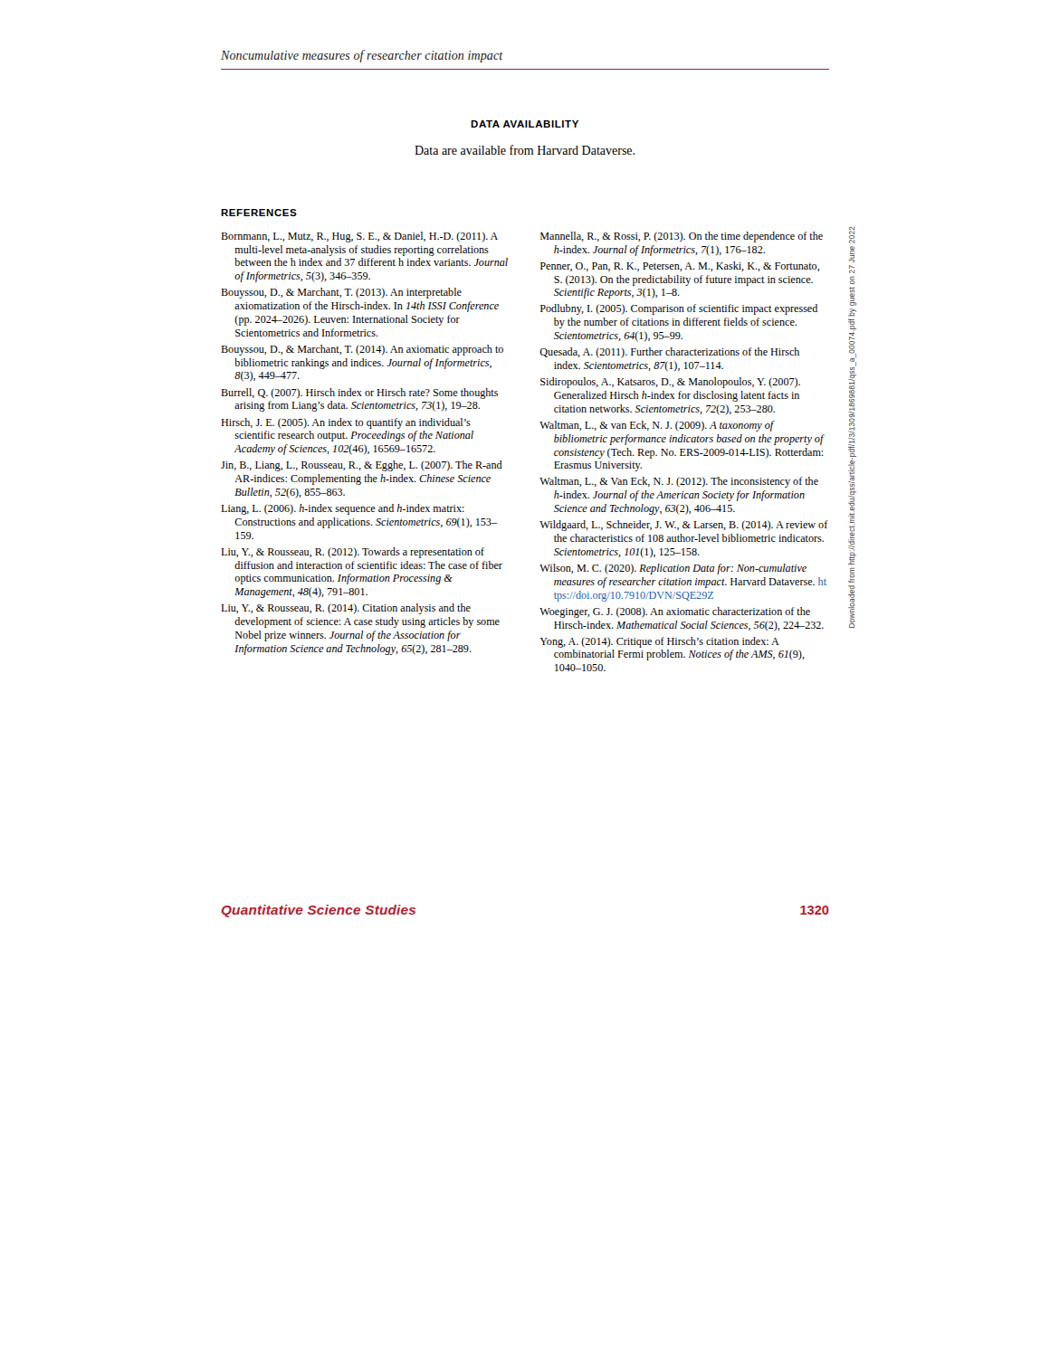Noncumulative measures of researcher citation impact
Data Availability
Data are available from Harvard Dataverse.
References
Bornmann, L., Mutz, R., Hug, S. E., & Daniel, H.-D. (2011). A multi-level meta-analysis of studies reporting correlations between the h index and 37 different h index variants. Journal of Informetrics, 5(3), 346–359.
Bouyssou, D., & Marchant, T. (2013). An interpretable axiomatization of the Hirsch-index. In 14th ISSI Conference (pp. 2024–2026). Leuven: International Society for Scientometrics and Informetrics.
Bouyssou, D., & Marchant, T. (2014). An axiomatic approach to bibliometric rankings and indices. Journal of Informetrics, 8(3), 449–477.
Burrell, Q. (2007). Hirsch index or Hirsch rate? Some thoughts arising from Liang’s data. Scientometrics, 73(1), 19–28.
Hirsch, J. E. (2005). An index to quantify an individual’s scientific research output. Proceedings of the National Academy of Sciences, 102(46), 16569–16572.
Jin, B., Liang, L., Rousseau, R., & Egghe, L. (2007). The R-and AR-indices: Complementing the h-index. Chinese Science Bulletin, 52(6), 855–863.
Liang, L. (2006). h-index sequence and h-index matrix: Constructions and applications. Scientometrics, 69(1), 153–159.
Liu, Y., & Rousseau, R. (2012). Towards a representation of diffusion and interaction of scientific ideas: The case of fiber optics communication. Information Processing & Management, 48(4), 791–801.
Liu, Y., & Rousseau, R. (2014). Citation analysis and the development of science: A case study using articles by some Nobel prize winners. Journal of the Association for Information Science and Technology, 65(2), 281–289.
Mannella, R., & Rossi, P. (2013). On the time dependence of the h-index. Journal of Informetrics, 7(1), 176–182.
Penner, O., Pan, R. K., Petersen, A. M., Kaski, K., & Fortunato, S. (2013). On the predictability of future impact in science. Scientific Reports, 3(1), 1–8.
Podlubny, I. (2005). Comparison of scientific impact expressed by the number of citations in different fields of science. Scientometrics, 64(1), 95–99.
Quesada, A. (2011). Further characterizations of the Hirsch index. Scientometrics, 87(1), 107–114.
Sidiropoulos, A., Katsaros, D., & Manolopoulos, Y. (2007). Generalized Hirsch h-index for disclosing latent facts in citation networks. Scientometrics, 72(2), 253–280.
Waltman, L., & van Eck, N. J. (2009). A taxonomy of bibliometric performance indicators based on the property of consistency (Tech. Rep. No. ERS-2009-014-LIS). Rotterdam: Erasmus University.
Waltman, L., & Van Eck, N. J. (2012). The inconsistency of the h-index. Journal of the American Society for Information Science and Technology, 63(2), 406–415.
Wildgaard, L., Schneider, J. W., & Larsen, B. (2014). A review of the characteristics of 108 author-level bibliometric indicators. Scientometrics, 101(1), 125–158.
Wilson, M. C. (2020). Replication Data for: Non-cumulative measures of researcher citation impact. Harvard Dataverse. https://doi.org/10.7910/DVN/SQE29Z
Woeginger, G. J. (2008). An axiomatic characterization of the Hirsch-index. Mathematical Social Sciences, 56(2), 224–232.
Yong, A. (2014). Critique of Hirsch’s citation index: A combinatorial Fermi problem. Notices of the AMS, 61(9), 1040–1050.
Downloaded from http://direct.mit.edu/qss/article-pdf/1/3/1309/1869881/qss_a_00074.pdf by guest on 27 June 2022
Quantitative Science Studies
1320